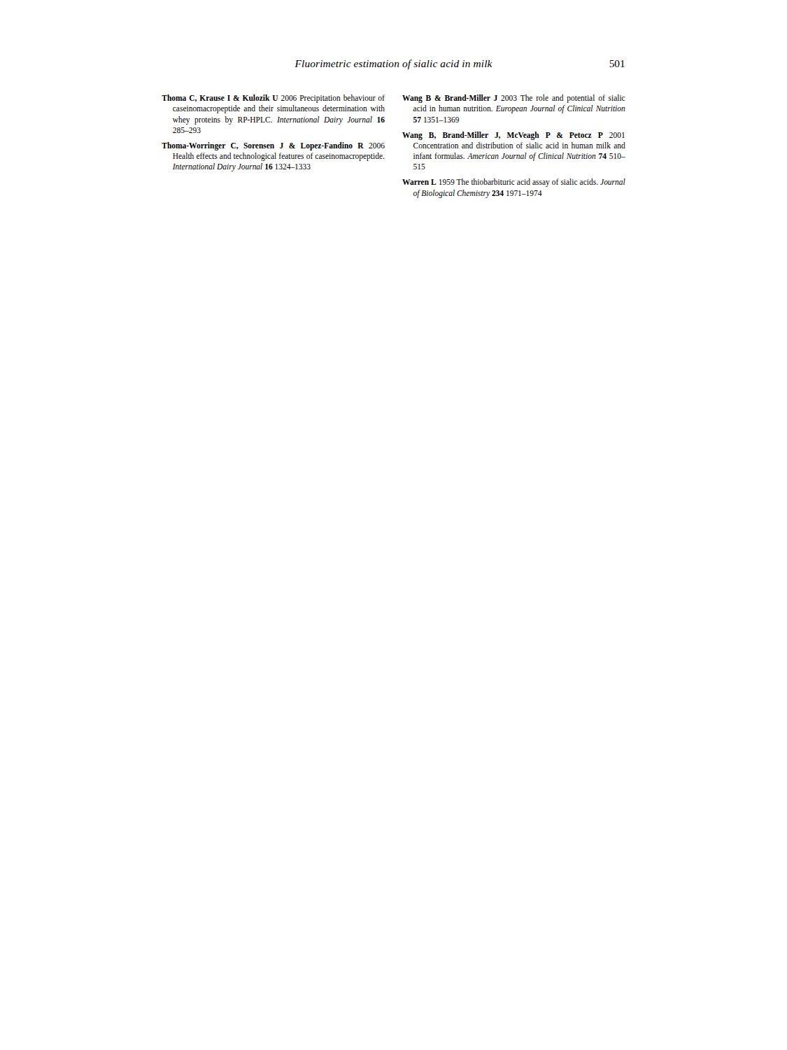Fluorimetric estimation of sialic acid in milk 501
Thoma C, Krause I & Kulozik U 2006 Precipitation behaviour of caseinomacropeptide and their simultaneous determination with whey proteins by RP-HPLC. International Dairy Journal 16 285–293
Thoma-Worringer C, Sorensen J & Lopez-Fandino R 2006 Health effects and technological features of caseinomacropeptide. International Dairy Journal 16 1324–1333
Wang B & Brand-Miller J 2003 The role and potential of sialic acid in human nutrition. European Journal of Clinical Nutrition 57 1351–1369
Wang B, Brand-Miller J, McVeagh P & Petocz P 2001 Concentration and distribution of sialic acid in human milk and infant formulas. American Journal of Clinical Nutrition 74 510–515
Warren L 1959 The thiobarbituric acid assay of sialic acids. Journal of Biological Chemistry 234 1971–1974